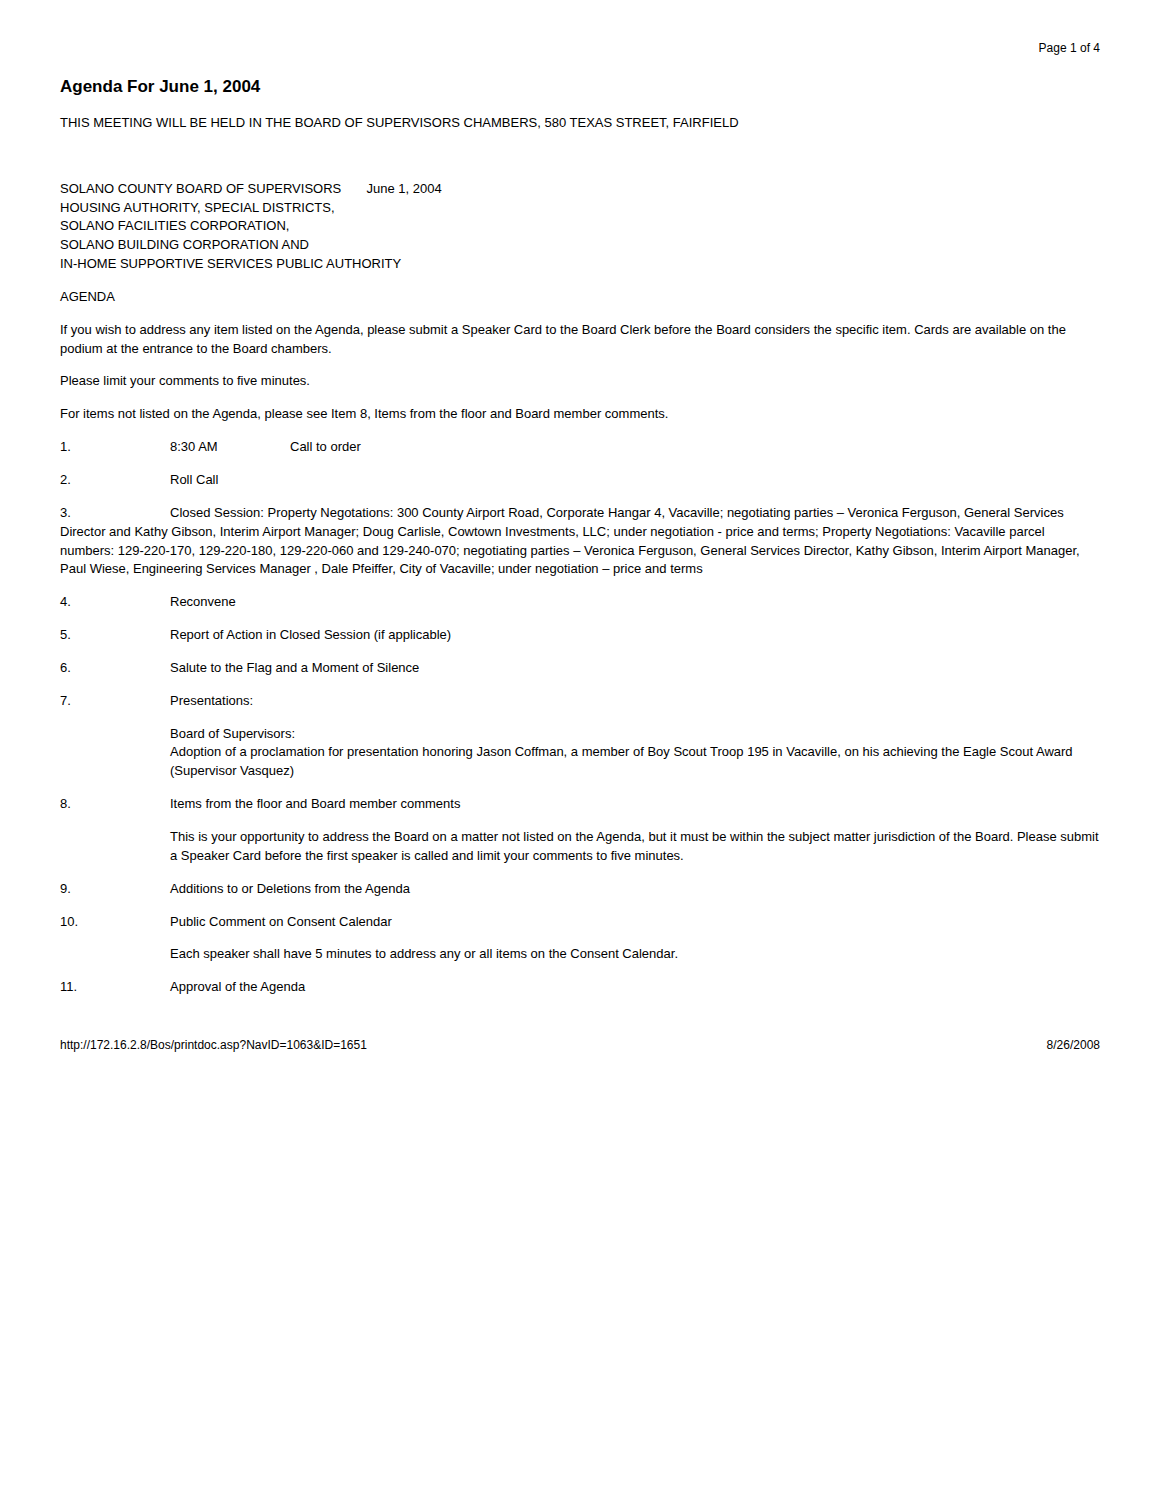Page 1 of 4
Agenda For June 1, 2004
THIS MEETING WILL BE HELD IN THE BOARD OF SUPERVISORS CHAMBERS, 580 TEXAS STREET, FAIRFIELD
SOLANO COUNTY BOARD OF SUPERVISORS June 1, 2004
HOUSING AUTHORITY, SPECIAL DISTRICTS,
SOLANO FACILITIES CORPORATION,
SOLANO BUILDING CORPORATION AND
IN-HOME SUPPORTIVE SERVICES PUBLIC AUTHORITY
AGENDA
If you wish to address any item listed on the Agenda, please submit a Speaker Card to the Board Clerk before the Board considers the specific item. Cards are available on the podium at the entrance to the Board chambers.
Please limit your comments to five minutes.
For items not listed on the Agenda, please see Item 8, Items from the floor and Board member comments.
1. 8:30 AMCall to order
2. Roll Call
3. Closed Session: Property Negotations: 300 County Airport Road, Corporate Hangar 4, Vacaville; negotiating parties – Veronica Ferguson, General Services Director and Kathy Gibson, Interim Airport Manager; Doug Carlisle, Cowtown Investments, LLC; under negotiation - price and terms; Property Negotiations: Vacaville parcel numbers: 129-220-170, 129-220-180, 129-220-060 and 129-240-070; negotiating parties – Veronica Ferguson, General Services Director, Kathy Gibson, Interim Airport Manager, Paul Wiese, Engineering Services Manager , Dale Pfeiffer, City of Vacaville; under negotiation – price and terms
4. Reconvene
5. Report of Action in Closed Session (if applicable)
6. Salute to the Flag and a Moment of Silence
7. Presentations:
Board of Supervisors:
Adoption of a proclamation for presentation honoring Jason Coffman, a member of Boy Scout Troop 195 in Vacaville, on his achieving the Eagle Scout Award (Supervisor Vasquez)
8. Items from the floor and Board member comments
This is your opportunity to address the Board on a matter not listed on the Agenda, but it must be within the subject matter jurisdiction of the Board. Please submit a Speaker Card before the first speaker is called and limit your comments to five minutes.
9. Additions to or Deletions from the Agenda
10. Public Comment on Consent Calendar
Each speaker shall have 5 minutes to address any or all items on the Consent Calendar.
11. Approval of the Agenda
http://172.16.2.8/Bos/printdoc.asp?NavID=1063&ID=1651 8/26/2008